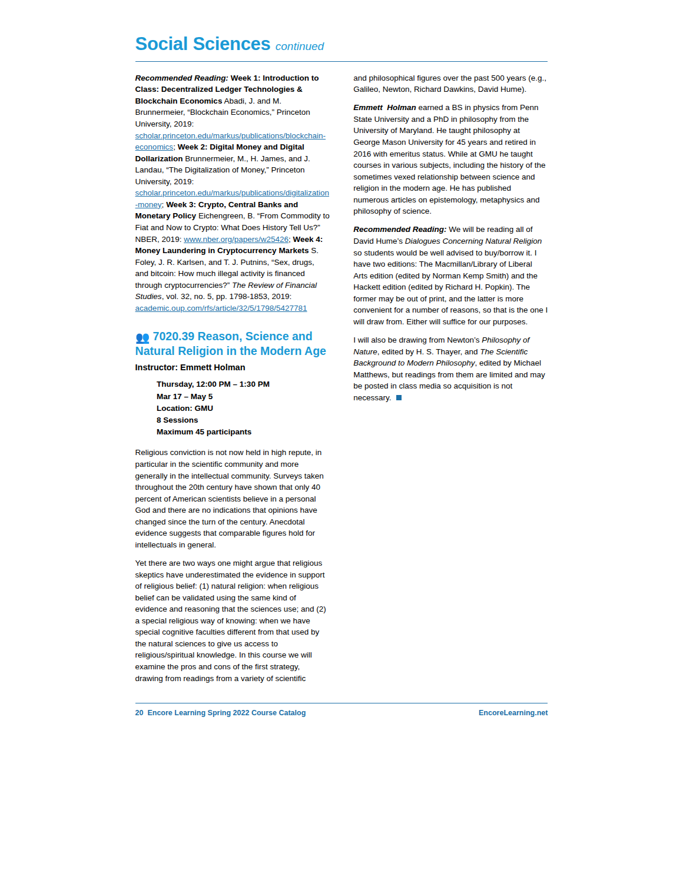Social Sciences continued
Recommended Reading: Week 1: Introduction to Class: Decentralized Ledger Technologies & Blockchain Economics Abadi, J. and M. Brunnermeier, “Blockchain Economics,” Princeton University, 2019: scholar.princeton.edu/markus/publications/blockchain-economics; Week 2: Digital Money and Digital Dollarization Brunnermeier, M., H. James, and J. Landau, “The Digitalization of Money,” Princeton University, 2019: scholar.princeton.edu/markus/publications/digitalization-money; Week 3: Crypto, Central Banks and Monetary Policy Eichengreen, B. “From Commodity to Fiat and Now to Crypto: What Does History Tell Us?” NBER, 2019: www.nber.org/papers/w25426; Week 4: Money Laundering in Cryptocurrency Markets S. Foley, J. R. Karlsen, and T. J. Putnins, “Sex, drugs, and bitcoin: How much illegal activity is financed through cryptocurrencies?” The Review of Financial Studies, vol. 32, no. 5, pp. 1798-1853, 2019: academic.oup.com/rfs/article/32/5/1798/5427781
👥7020.39 Reason, Science and Natural Religion in the Modern Age
Instructor: Emmett Holman
Thursday, 12:00 PM – 1:30 PM
Mar 17 – May 5
Location: GMU
8 Sessions
Maximum 45 participants
Religious conviction is not now held in high repute, in particular in the scientific community and more generally in the intellectual community. Surveys taken throughout the 20th century have shown that only 40 percent of American scientists believe in a personal God and there are no indications that opinions have changed since the turn of the century. Anecdotal evidence suggests that comparable figures hold for intellectuals in general.
Yet there are two ways one might argue that religious skeptics have underestimated the evidence in support of religious belief: (1) natural religion: when religious belief can be validated using the same kind of evidence and reasoning that the sciences use; and (2) a special religious way of knowing: when we have special cognitive faculties different from that used by the natural sciences to give us access to religious/spiritual knowledge. In this course we will examine the pros and cons of the first strategy, drawing from readings from a variety of scientific
and philosophical figures over the past 500 years (e.g., Galileo, Newton, Richard Dawkins, David Hume).
Emmett Holman earned a BS in physics from Penn State University and a PhD in philosophy from the University of Maryland. He taught philosophy at George Mason University for 45 years and retired in 2016 with emeritus status. While at GMU he taught courses in various subjects, including the history of the sometimes vexed relationship between science and religion in the modern age. He has published numerous articles on epistemology, metaphysics and philosophy of science.
Recommended Reading: We will be reading all of David Hume’s Dialogues Concerning Natural Religion so students would be well advised to buy/borrow it. I have two editions: The Macmillan/Library of Liberal Arts edition (edited by Norman Kemp Smith) and the Hackett edition (edited by Richard H. Popkin). The former may be out of print, and the latter is more convenient for a number of reasons, so that is the one I will draw from. Either will suffice for our purposes.
I will also be drawing from Newton’s Philosophy of Nature, edited by H. S. Thayer, and The Scientific Background to Modern Philosophy, edited by Michael Matthews, but readings from them are limited and may be posted in class media so acquisition is not necessary.
20 Encore Learning Spring 2022 Course Catalog
EncoreLearning.net